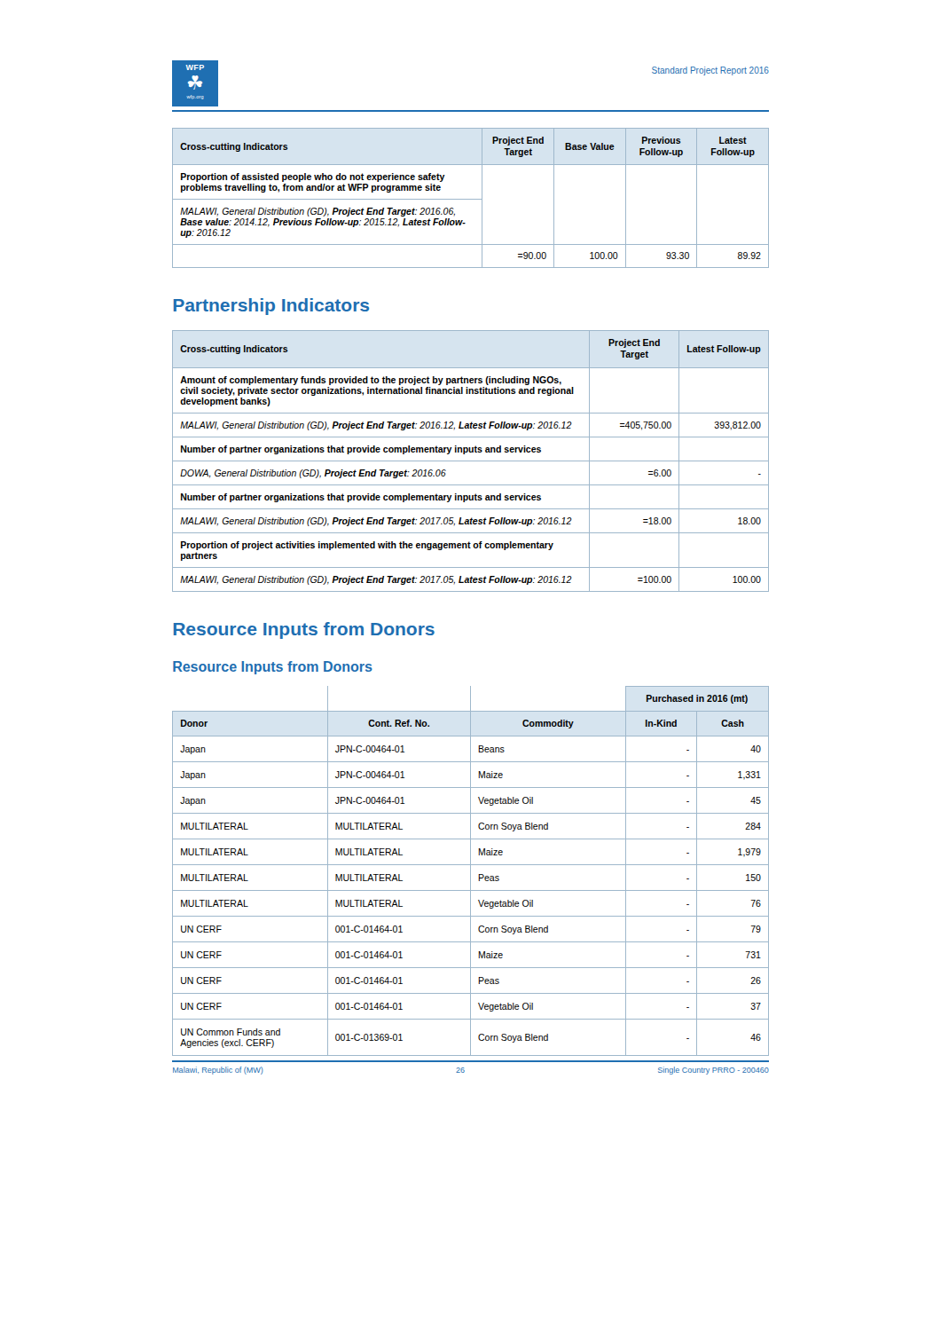WFP
☘
wfp.org
Standard Project Report 2016
| Cross-cutting Indicators | Project End Target | Base Value | Previous Follow-up | Latest Follow-up |
| --- | --- | --- | --- | --- |
| Proportion of assisted people who do not experience safety problems travelling to, from and/or at WFP programme site | | | | |
| MALAWI, General Distribution (GD), Project End Target : 2016.06, Base value : 2014.12, Previous Follow-up : 2015.12, Latest Follow-up : 2016.12 |
| | =90.00 | 100.00 | 93.30 | 89.92 |
Partnership Indicators
| Cross-cutting Indicators | Project End Target | Latest Follow-up |
| --- | --- | --- |
| Amount of complementary funds provided to the project by partners (including NGOs, civil society, private sector organizations, international financial institutions and regional development banks) | | |
| MALAWI, General Distribution (GD), Project End Target : 2016.12, Latest Follow-up : 2016.12 | =405,750.00 | 393,812.00 |
| Number of partner organizations that provide complementary inputs and services | | |
| DOWA, General Distribution (GD), Project End Target : 2016.06 | =6.00 | - |
| Number of partner organizations that provide complementary inputs and services | | |
| MALAWI, General Distribution (GD), Project End Target : 2017.05, Latest Follow-up : 2016.12 | =18.00 | 18.00 |
| Proportion of project activities implemented with the engagement of complementary partners | | |
| MALAWI, General Distribution (GD), Project End Target : 2017.05, Latest Follow-up : 2016.12 | =100.00 | 100.00 |
Resource Inputs from Donors
Resource Inputs from Donors
| | | | Purchased in 2016 (mt) |
| --- | --- | --- | --- |
| Donor | Cont. Ref. No. | Commodity | In-Kind | Cash |
| Japan | JPN-C-00464-01 | Beans | - | 40 |
| Japan | JPN-C-00464-01 | Maize | - | 1,331 |
| Japan | JPN-C-00464-01 | Vegetable Oil | - | 45 |
| MULTILATERAL | MULTILATERAL | Corn Soya Blend | - | 284 |
| MULTILATERAL | MULTILATERAL | Maize | - | 1,979 |
| MULTILATERAL | MULTILATERAL | Peas | - | 150 |
| MULTILATERAL | MULTILATERAL | Vegetable Oil | - | 76 |
| UN CERF | 001-C-01464-01 | Corn Soya Blend | - | 79 |
| UN CERF | 001-C-01464-01 | Maize | - | 731 |
| UN CERF | 001-C-01464-01 | Peas | - | 26 |
| UN CERF | 001-C-01464-01 | Vegetable Oil | - | 37 |
| UN Common Funds and Agencies (excl. CERF) | 001-C-01369-01 | Corn Soya Blend | - | 46 |
Malawi, Republic of (MW)
26
Single Country PRRO - 200460